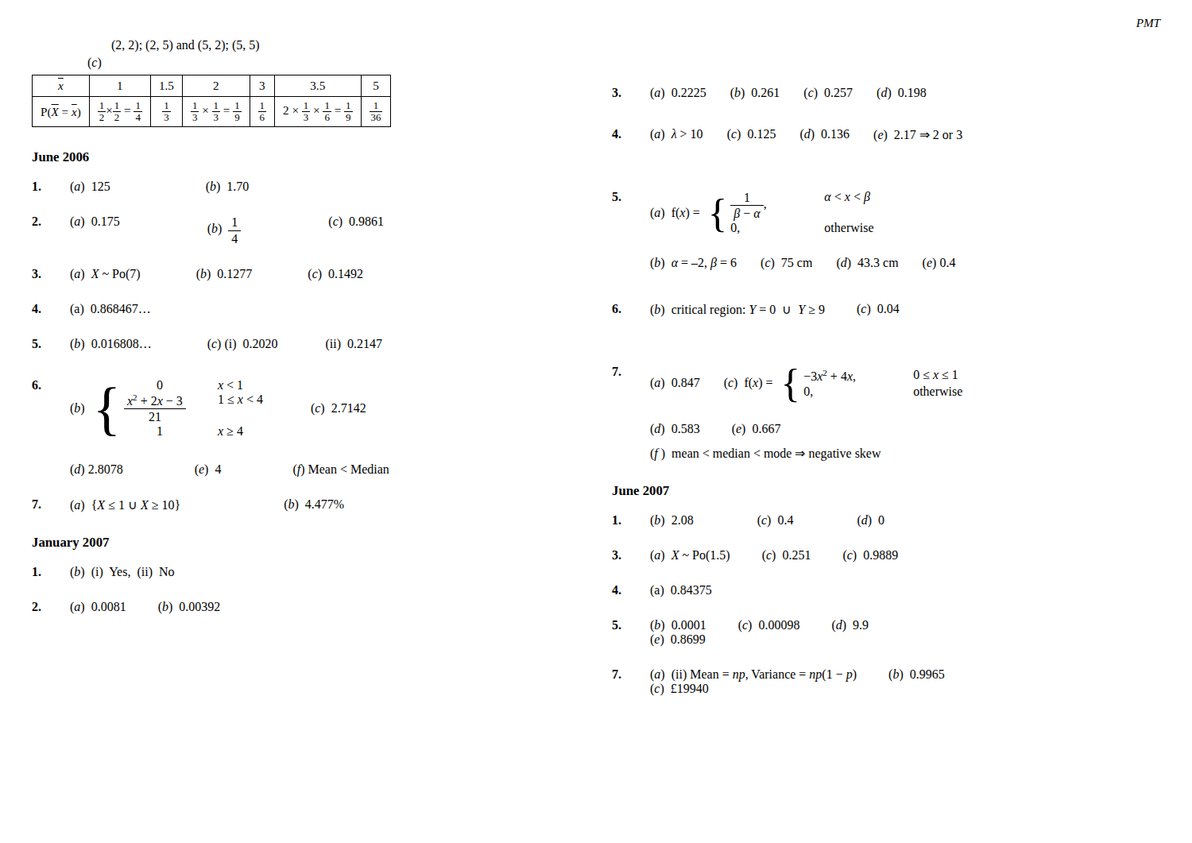PMT
(2, 2); (2, 5) and (5, 2); (5, 5)
(c)
| x | 1 | 1.5 | 2 | 3 | 3.5 | 5 |
| P( X = x ) | 1 2 × 1 2 = 1 4 | 1 3 | 1 3 × 1 3 = 1 9 | 1 6 | 2 × 1 3 × 1 6 = 1 9 | 1 36 |
June 2006
1.
(a) 125 (b) 1.70
2.
(a) 0.175 (b) 14 (c) 0.9861
3.
(a) X ~ Po(7) (b) 0.1277 (c) 0.1492
4.
(a) 0.868467…
5.
(b) 0.016808… (c) (i) 0.2020 (ii) 0.2147
6.
(b) { 0 x < 1 x2 + 2x − 3211 ≤ x < 4 1 x ≥ 4 (c) 2.7142
(d) 2.8078 (e) 4 (f) Mean < Median
7.
(a) {X ≤ 1 ∪ X ≥ 10} (b) 4.477%
January 2007
1.
(b) (i) Yes, (ii) No
2.
(a) 0.0081 (b) 0.00392
3.
(a) 0.2225 (b) 0.261 (c) 0.257 (d) 0.198
4.
(a) λ > 10 (c) 0.125 (d) 0.136 (e) 2.17 ⇒ 2 or 3
5.
(a) f(x) = { 1 β − α, α < x < β 0, otherwise
(b) α = –2, β = 6 (c) 75 cm (d) 43.3 cm (e) 0.4
6.
(b) critical region: Y = 0 ∪ Y ≥ 9 (c) 0.04
7.
(a) 0.847 (c) f(x) = { −3x2 + 4x, 0 ≤ x ≤ 1 0, otherwise
(d) 0.583 (e) 0.667
(f ) mean < median < mode ⇒ negative skew
June 2007
1.
(b) 2.08 (c) 0.4 (d) 0
3.
(a) X ~ Po(1.5) (c) 0.251 (c) 0.9889
4.
(a) 0.84375
5.
(b) 0.0001 (c) 0.00098 (d) 9.9
(e) 0.8699
7.
(a) (ii) Mean = np, Variance = np(1 − p) (b) 0.9965
(c) £19940